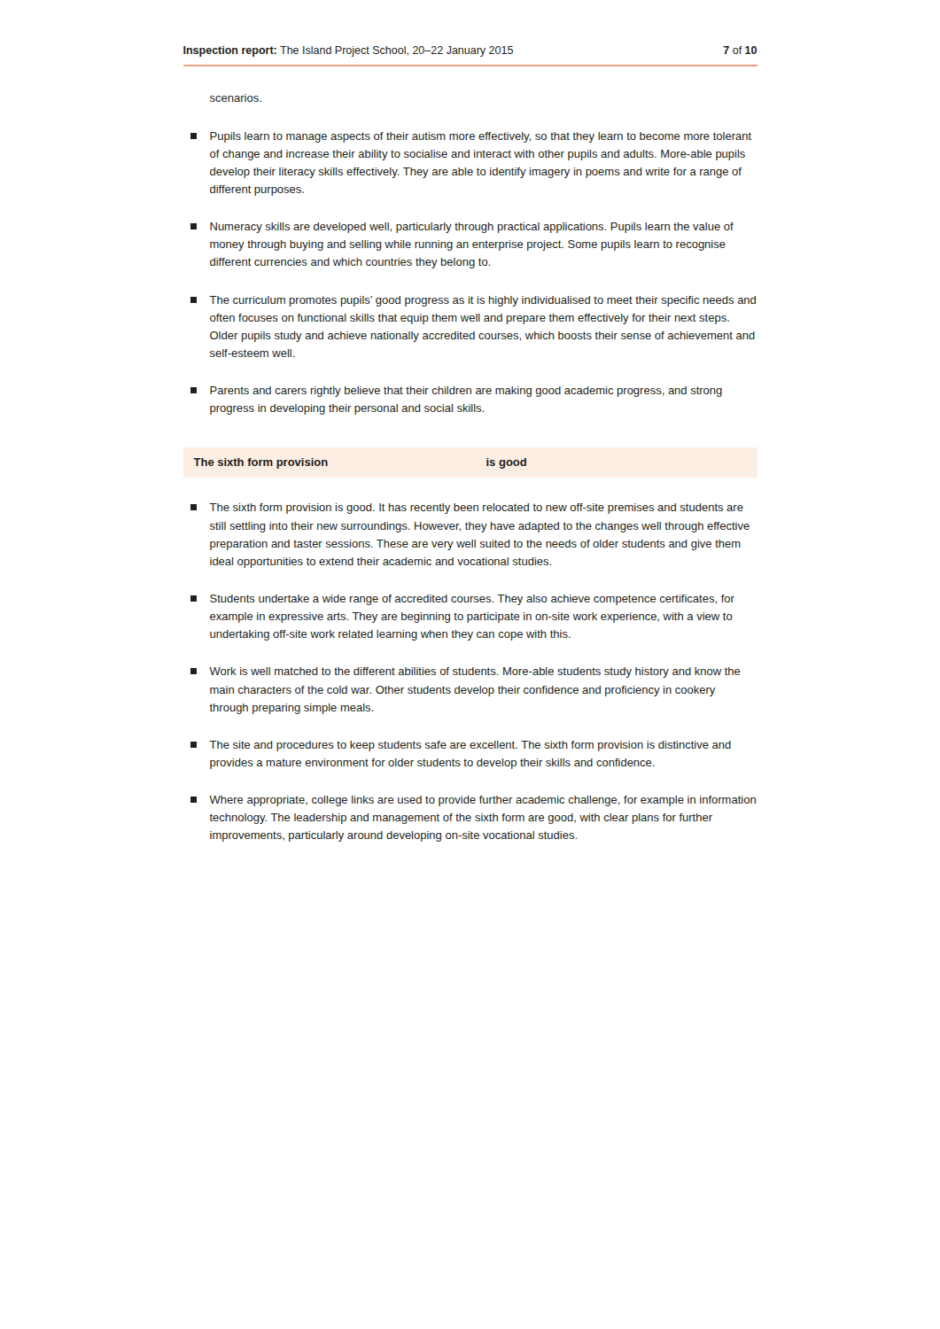Inspection report: The Island Project School, 20–22 January 2015
7 of 10
scenarios.
Pupils learn to manage aspects of their autism more effectively, so that they learn to become more tolerant of change and increase their ability to socialise and interact with other pupils and adults. More-able pupils develop their literacy skills effectively. They are able to identify imagery in poems and write for a range of different purposes.
Numeracy skills are developed well, particularly through practical applications. Pupils learn the value of money through buying and selling while running an enterprise project. Some pupils learn to recognise different currencies and which countries they belong to.
The curriculum promotes pupils’ good progress as it is highly individualised to meet their specific needs and often focuses on functional skills that equip them well and prepare them effectively for their next steps. Older pupils study and achieve nationally accredited courses, which boosts their sense of achievement and self-esteem well.
Parents and carers rightly believe that their children are making good academic progress, and strong progress in developing their personal and social skills.
The sixth form provision
is good
The sixth form provision is good. It has recently been relocated to new off-site premises and students are still settling into their new surroundings. However, they have adapted to the changes well through effective preparation and taster sessions. These are very well suited to the needs of older students and give them ideal opportunities to extend their academic and vocational studies.
Students undertake a wide range of accredited courses. They also achieve competence certificates, for example in expressive arts. They are beginning to participate in on-site work experience, with a view to undertaking off-site work related learning when they can cope with this.
Work is well matched to the different abilities of students. More-able students study history and know the main characters of the cold war. Other students develop their confidence and proficiency in cookery through preparing simple meals.
The site and procedures to keep students safe are excellent. The sixth form provision is distinctive and provides a mature environment for older students to develop their skills and confidence.
Where appropriate, college links are used to provide further academic challenge, for example in information technology. The leadership and management of the sixth form are good, with clear plans for further improvements, particularly around developing on-site vocational studies.